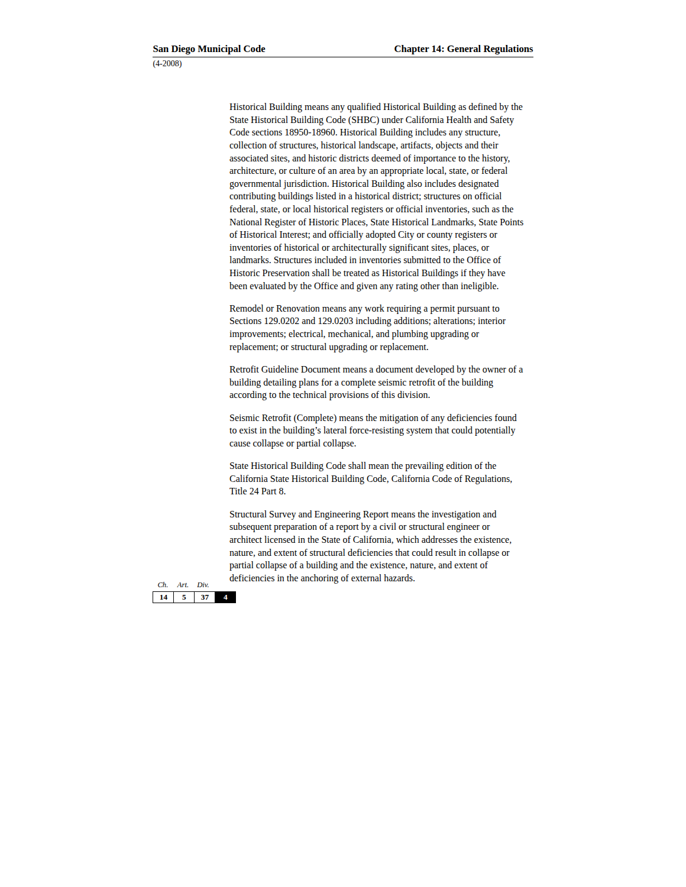San Diego Municipal Code
Chapter 14: General Regulations
(4-2008)
Historical Building means any qualified Historical Building as defined by the State Historical Building Code (SHBC) under California Health and Safety Code sections 18950-18960. Historical Building includes any structure, collection of structures, historical landscape, artifacts, objects and their associated sites, and historic districts deemed of importance to the history, architecture, or culture of an area by an appropriate local, state, or federal governmental jurisdiction. Historical Building also includes designated contributing buildings listed in a historical district; structures on official federal, state, or local historical registers or official inventories, such as the National Register of Historic Places, State Historical Landmarks, State Points of Historical Interest; and officially adopted City or county registers or inventories of historical or architecturally significant sites, places, or landmarks. Structures included in inventories submitted to the Office of Historic Preservation shall be treated as Historical Buildings if they have been evaluated by the Office and given any rating other than ineligible.
Remodel or Renovation means any work requiring a permit pursuant to Sections 129.0202 and 129.0203 including additions; alterations; interior improvements; electrical, mechanical, and plumbing upgrading or replacement; or structural upgrading or replacement.
Retrofit Guideline Document means a document developed by the owner of a building detailing plans for a complete seismic retrofit of the building according to the technical provisions of this division.
Seismic Retrofit (Complete) means the mitigation of any deficiencies found to exist in the building’s lateral force-resisting system that could potentially cause collapse or partial collapse.
State Historical Building Code shall mean the prevailing edition of the California State Historical Building Code, California Code of Regulations, Title 24 Part 8.
Structural Survey and Engineering Report means the investigation and subsequent preparation of a report by a civil or structural engineer or architect licensed in the State of California, which addresses the existence, nature, and extent of structural deficiencies that could result in collapse or partial collapse of a building and the existence, nature, and extent of deficiencies in the anchoring of external hazards.
Ch. Art. Div.
| 14 | 5 | 37 | 4 |